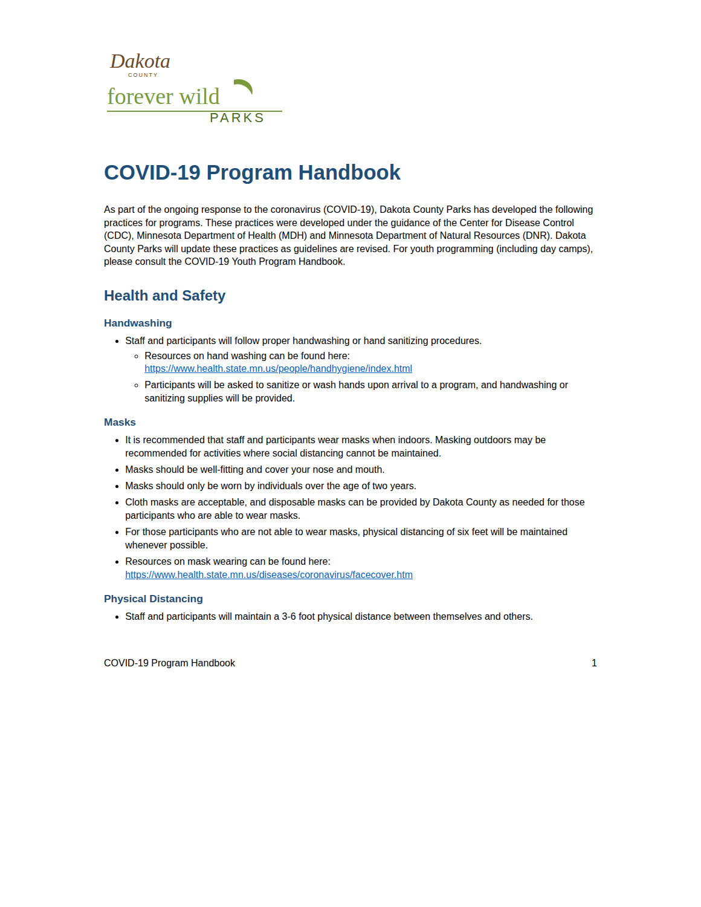Dakota COUNTY forever wild PARKS
COVID-19 Program Handbook
As part of the ongoing response to the coronavirus (COVID-19), Dakota County Parks has developed the following practices for programs. These practices were developed under the guidance of the Center for Disease Control (CDC), Minnesota Department of Health (MDH) and Minnesota Department of Natural Resources (DNR). Dakota County Parks will update these practices as guidelines are revised. For youth programming (including day camps), please consult the COVID-19 Youth Program Handbook.
Health and Safety
Handwashing
Staff and participants will follow proper handwashing or hand sanitizing procedures.
Resources on hand washing can be found here:
https://www.health.state.mn.us/people/handhygiene/index.html
Participants will be asked to sanitize or wash hands upon arrival to a program, and handwashing or sanitizing supplies will be provided.
Masks
It is recommended that staff and participants wear masks when indoors. Masking outdoors may be recommended for activities where social distancing cannot be maintained.
Masks should be well-fitting and cover your nose and mouth.
Masks should only be worn by individuals over the age of two years.
Cloth masks are acceptable, and disposable masks can be provided by Dakota County as needed for those participants who are able to wear masks.
For those participants who are not able to wear masks, physical distancing of six feet will be maintained whenever possible.
Resources on mask wearing can be found here:
https://www.health.state.mn.us/diseases/coronavirus/facecover.htm
Physical Distancing
Staff and participants will maintain a 3-6 foot physical distance between themselves and others.
COVID-19 Program Handbook 1